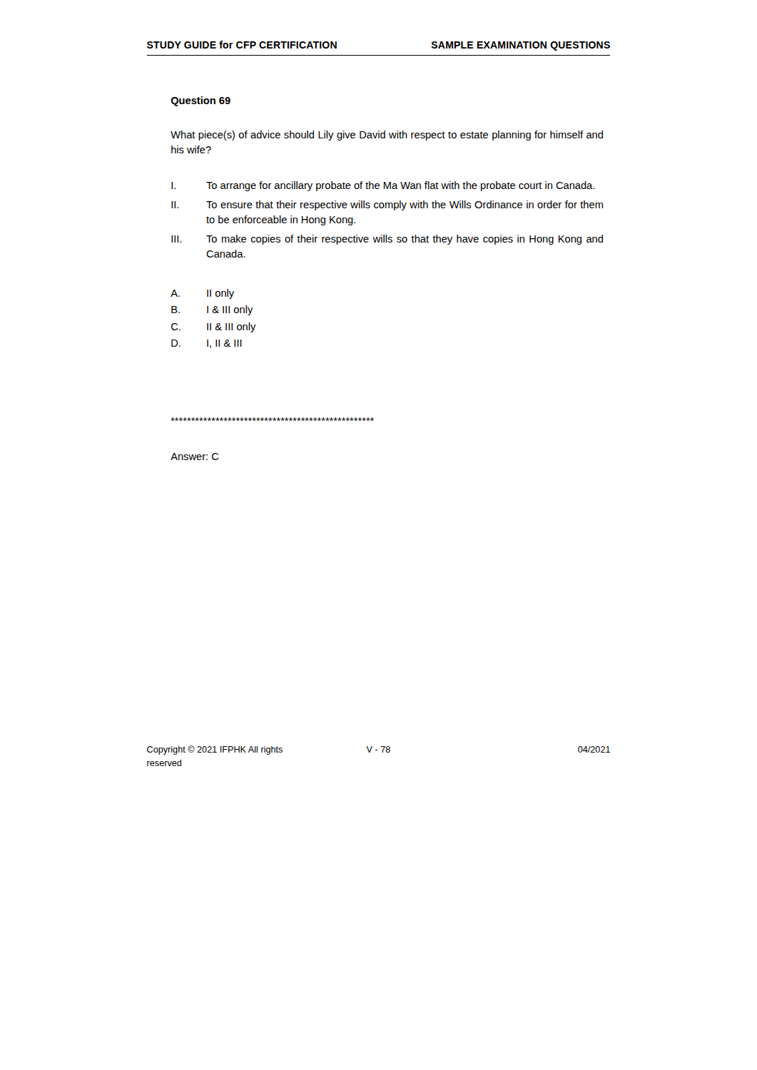STUDY GUIDE for CFP CERTIFICATION
SAMPLE EXAMINATION QUESTIONS
Question 69
What piece(s) of advice should Lily give David with respect to estate planning for himself and his wife?
| I. | To arrange for ancillary probate of the Ma Wan flat with the probate court in Canada. |
| II. | To ensure that their respective wills comply with the Wills Ordinance in order for them to be enforceable in Hong Kong. |
| III. | To make copies of their respective wills so that they have copies in Hong Kong and Canada. |
| A. | II only |
| B. | I & III only |
| C. | II & III only |
| D. | I, II & III |
**************************************************
Answer: C
Copyright © 2021 IFPHK All rights reserved
V - 78
04/2021